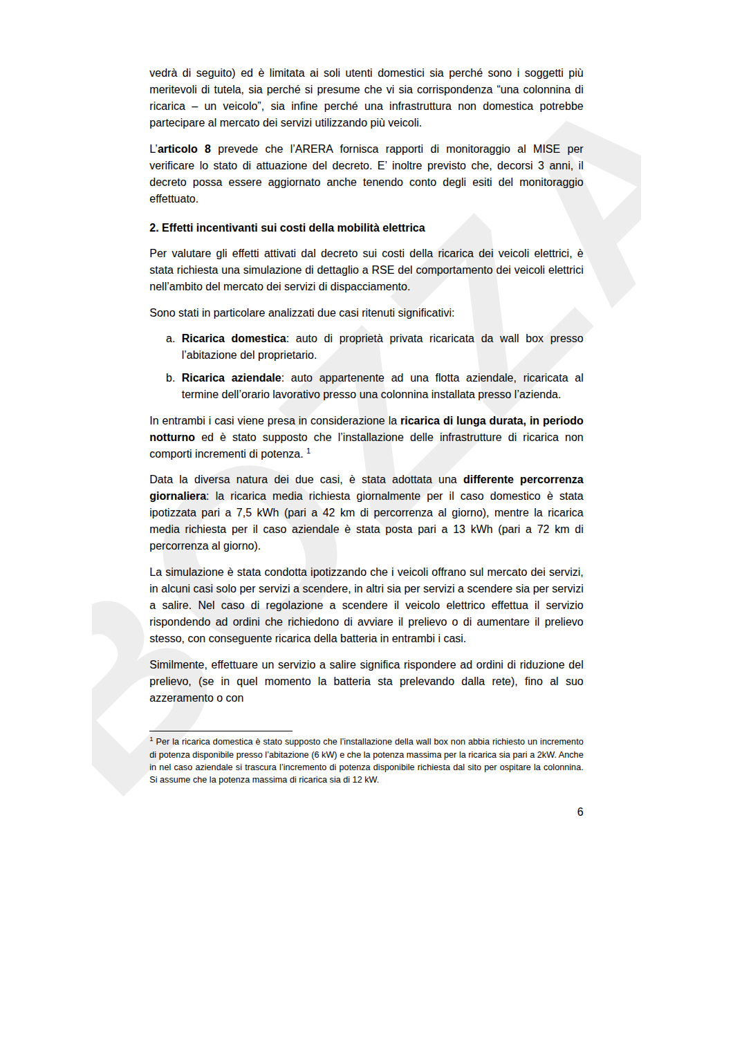BOZZA
vedrà di seguito) ed è limitata ai soli utenti domestici sia perché sono i soggetti più meritevoli di tutela, sia perché si presume che vi sia corrispondenza “una colonnina di ricarica – un veicolo”, sia infine perché una infrastruttura non domestica potrebbe partecipare al mercato dei servizi utilizzando più veicoli.
L’articolo 8 prevede che l’ARERA fornisca rapporti di monitoraggio al MISE per verificare lo stato di attuazione del decreto. E’ inoltre previsto che, decorsi 3 anni, il decreto possa essere aggiornato anche tenendo conto degli esiti del monitoraggio effettuato.
2. Effetti incentivanti sui costi della mobilità elettrica
Per valutare gli effetti attivati dal decreto sui costi della ricarica dei veicoli elettrici, è stata richiesta una simulazione di dettaglio a RSE del comportamento dei veicoli elettrici nell’ambito del mercato dei servizi di dispacciamento.
Sono stati in particolare analizzati due casi ritenuti significativi:
Ricarica domestica: auto di proprietà privata ricaricata da wall box presso l’abitazione del proprietario.
Ricarica aziendale: auto appartenente ad una flotta aziendale, ricaricata al termine dell’orario lavorativo presso una colonnina installata presso l’azienda.
In entrambi i casi viene presa in considerazione la ricarica di lunga durata, in periodo notturno ed è stato supposto che l’installazione delle infrastrutture di ricarica non comporti incrementi di potenza. 1
Data la diversa natura dei due casi, è stata adottata una differente percorrenza giornaliera: la ricarica media richiesta giornalmente per il caso domestico è stata ipotizzata pari a 7,5 kWh (pari a 42 km di percorrenza al giorno), mentre la ricarica media richiesta per il caso aziendale è stata posta pari a 13 kWh (pari a 72 km di percorrenza al giorno).
La simulazione è stata condotta ipotizzando che i veicoli offrano sul mercato dei servizi, in alcuni casi solo per servizi a scendere, in altri sia per servizi a scendere sia per servizi a salire. Nel caso di regolazione a scendere il veicolo elettrico effettua il servizio rispondendo ad ordini che richiedono di avviare il prelievo o di aumentare il prelievo stesso, con conseguente ricarica della batteria in entrambi i casi.
Similmente, effettuare un servizio a salire significa rispondere ad ordini di riduzione del prelievo, (se in quel momento la batteria sta prelevando dalla rete), fino al suo azzeramento o con
1 Per la ricarica domestica è stato supposto che l’installazione della wall box non abbia richiesto un incremento di potenza disponibile presso l’abitazione (6 kW) e che la potenza massima per la ricarica sia pari a 2kW. Anche in nel caso aziendale si trascura l’incremento di potenza disponibile richiesta dal sito per ospitare la colonnina. Si assume che la potenza massima di ricarica sia di 12 kW.
6